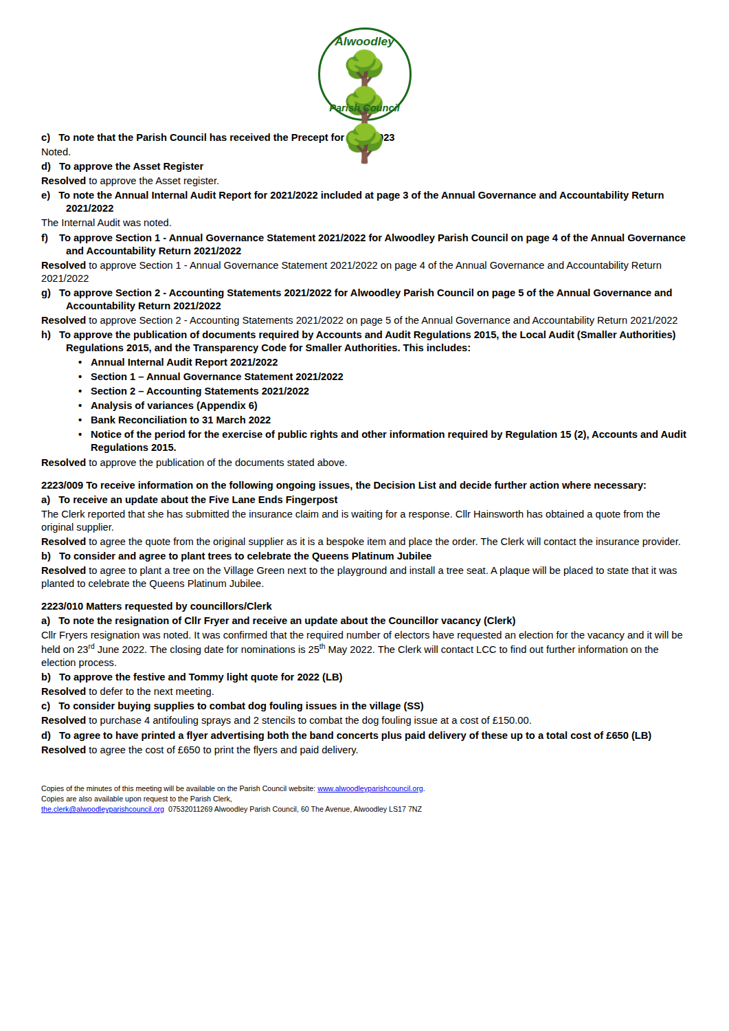Alwoodley
🌳🌳🌳
Parish Council
c) To note that the Parish Council has received the Precept for 2022/2023
Noted.
d) To approve the Asset Register
Resolved to approve the Asset register.
e) To note the Annual Internal Audit Report for 2021/2022 included at page 3 of the Annual Governance and Accountability Return 2021/2022
The Internal Audit was noted.
f) To approve Section 1 - Annual Governance Statement 2021/2022 for Alwoodley Parish Council on page 4 of the Annual Governance and Accountability Return 2021/2022
Resolved to approve Section 1 - Annual Governance Statement 2021/2022 on page 4 of the Annual Governance and Accountability Return 2021/2022
g) To approve Section 2 - Accounting Statements 2021/2022 for Alwoodley Parish Council on page 5 of the Annual Governance and Accountability Return 2021/2022
Resolved to approve Section 2 - Accounting Statements 2021/2022 on page 5 of the Annual Governance and Accountability Return 2021/2022
h) To approve the publication of documents required by Accounts and Audit Regulations 2015, the Local Audit (Smaller Authorities) Regulations 2015, and the Transparency Code for Smaller Authorities. This includes:
Annual Internal Audit Report 2021/2022
Section 1 – Annual Governance Statement 2021/2022
Section 2 – Accounting Statements 2021/2022
Analysis of variances (Appendix 6)
Bank Reconciliation to 31 March 2022
Notice of the period for the exercise of public rights and other information required by Regulation 15 (2), Accounts and Audit Regulations 2015.
Resolved to approve the publication of the documents stated above.
2223/009 To receive information on the following ongoing issues, the Decision List and decide further action where necessary:
a) To receive an update about the Five Lane Ends Fingerpost
The Clerk reported that she has submitted the insurance claim and is waiting for a response. Cllr Hainsworth has obtained a quote from the original supplier.
Resolved to agree the quote from the original supplier as it is a bespoke item and place the order. The Clerk will contact the insurance provider.
b) To consider and agree to plant trees to celebrate the Queens Platinum Jubilee
Resolved to agree to plant a tree on the Village Green next to the playground and install a tree seat. A plaque will be placed to state that it was planted to celebrate the Queens Platinum Jubilee.
2223/010 Matters requested by councillors/Clerk
a) To note the resignation of Cllr Fryer and receive an update about the Councillor vacancy (Clerk)
Cllr Fryers resignation was noted. It was confirmed that the required number of electors have requested an election for the vacancy and it will be held on 23rd June 2022. The closing date for nominations is 25th May 2022. The Clerk will contact LCC to find out further information on the election process.
b) To approve the festive and Tommy light quote for 2022 (LB)
Resolved to defer to the next meeting.
c) To consider buying supplies to combat dog fouling issues in the village (SS)
Resolved to purchase 4 antifouling sprays and 2 stencils to combat the dog fouling issue at a cost of £150.00.
d) To agree to have printed a flyer advertising both the band concerts plus paid delivery of these up to a total cost of £650 (LB)
Resolved to agree the cost of £650 to print the flyers and paid delivery.
Copies of the minutes of this meeting will be available on the Parish Council website: www.alwoodleyparishcouncil.org.
Copies are also available upon request to the Parish Clerk,
the.clerk@alwoodleyparishcouncil.org 07532011269 Alwoodley Parish Council, 60 The Avenue, Alwoodley LS17 7NZ